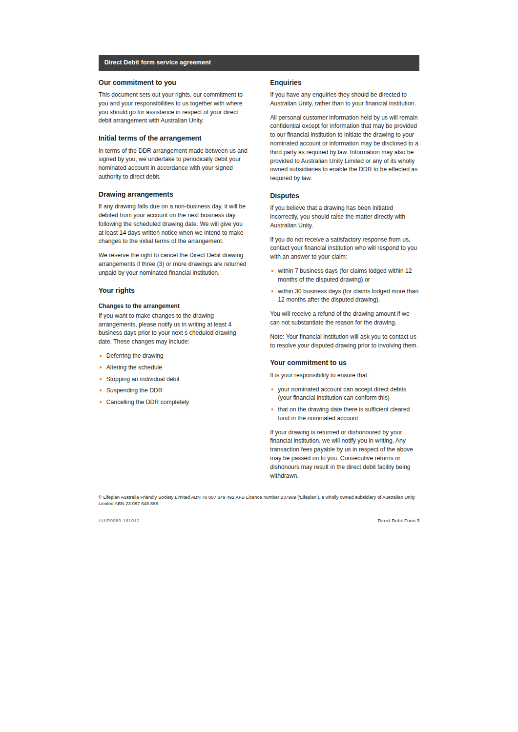Direct Debit form service agreement
Our commitment to you
This document sets out your rights, our commitment to you and your responsibilities to us together with where you should go for assistance in respect of your direct debit arrangement with Australian Unity.
Initial terms of the arrangement
In terms of the DDR arrangement made between us and signed by you, we undertake to periodically debit your nominated account in accordance with your signed authority to direct debit.
Drawing arrangements
If any drawing falls due on a non-business day, it will be debited from your account on the next business day following the scheduled drawing date. We will give you at least 14 days written notice when we intend to make changes to the initial terms of the arrangement.
We reserve the right to cancel the Direct Debit drawing arrangements if three (3) or more drawings are returned unpaid by your nominated financial institution.
Your rights
Changes to the arrangement
If you want to make changes to the drawing arrangements, please notify us in writing at least 4 business days prior to your next s cheduled drawing date. These changes may include:
Deferring the drawing
Altering the schedule
Stopping an individual debit
Suspending the DDR
Cancelling the DDR completely
Enquiries
If you have any enquiries they should be directed to Australian Unity, rather than to your financial institution.
All personal customer information held by us will remain confidential except for information that may be provided to our financial institution to initiate the drawing to your nominated account or information may be disclosed to a third party as required by law. Information may also be provided to Australian Unity Limited or any of its wholly owned subsidiaries to enable the DDR to be effected as required by law.
Disputes
If you believe that a drawing has been initiated incorrectly, you should raise the matter directly with Australian Unity.
If you do not receive a satisfactory response from us, contact your financial institution who will respond to you with an answer to your claim:
within 7 business days (for claims lodged within 12 months of the disputed drawing) or
within 30 business days (for claims lodged more than 12 months after the disputed drawing).
You will receive a refund of the drawing amount if we can not substantiate the reason for the drawing.
Note: Your financial institution will ask you to contact us to resolve your disputed drawing prior to involving them.
Your commitment to us
It is your responsibility to ensure that:
your nominated account can accept direct debits (your financial institution can conform this)
that on the drawing date there is sufficient cleared fund in the nominated account
If your drawing is returned or dishonoured by your financial institution, we will notify you in writing. Any transaction fees payable by us in respect of the above may be passed on to you. Consecutive returns or dishonours may result in the direct debit facility being withdrawn.
© Lifeplan Australia Friendly Society Limited ABN 78 087 649 492 AFS Licence number 237989 (‘Lifeplan’), a wholly owned subsidiary of Australian Unity Limited ABN 23 087 648 888
AUIP0089-181012
Direct Debit Form 3